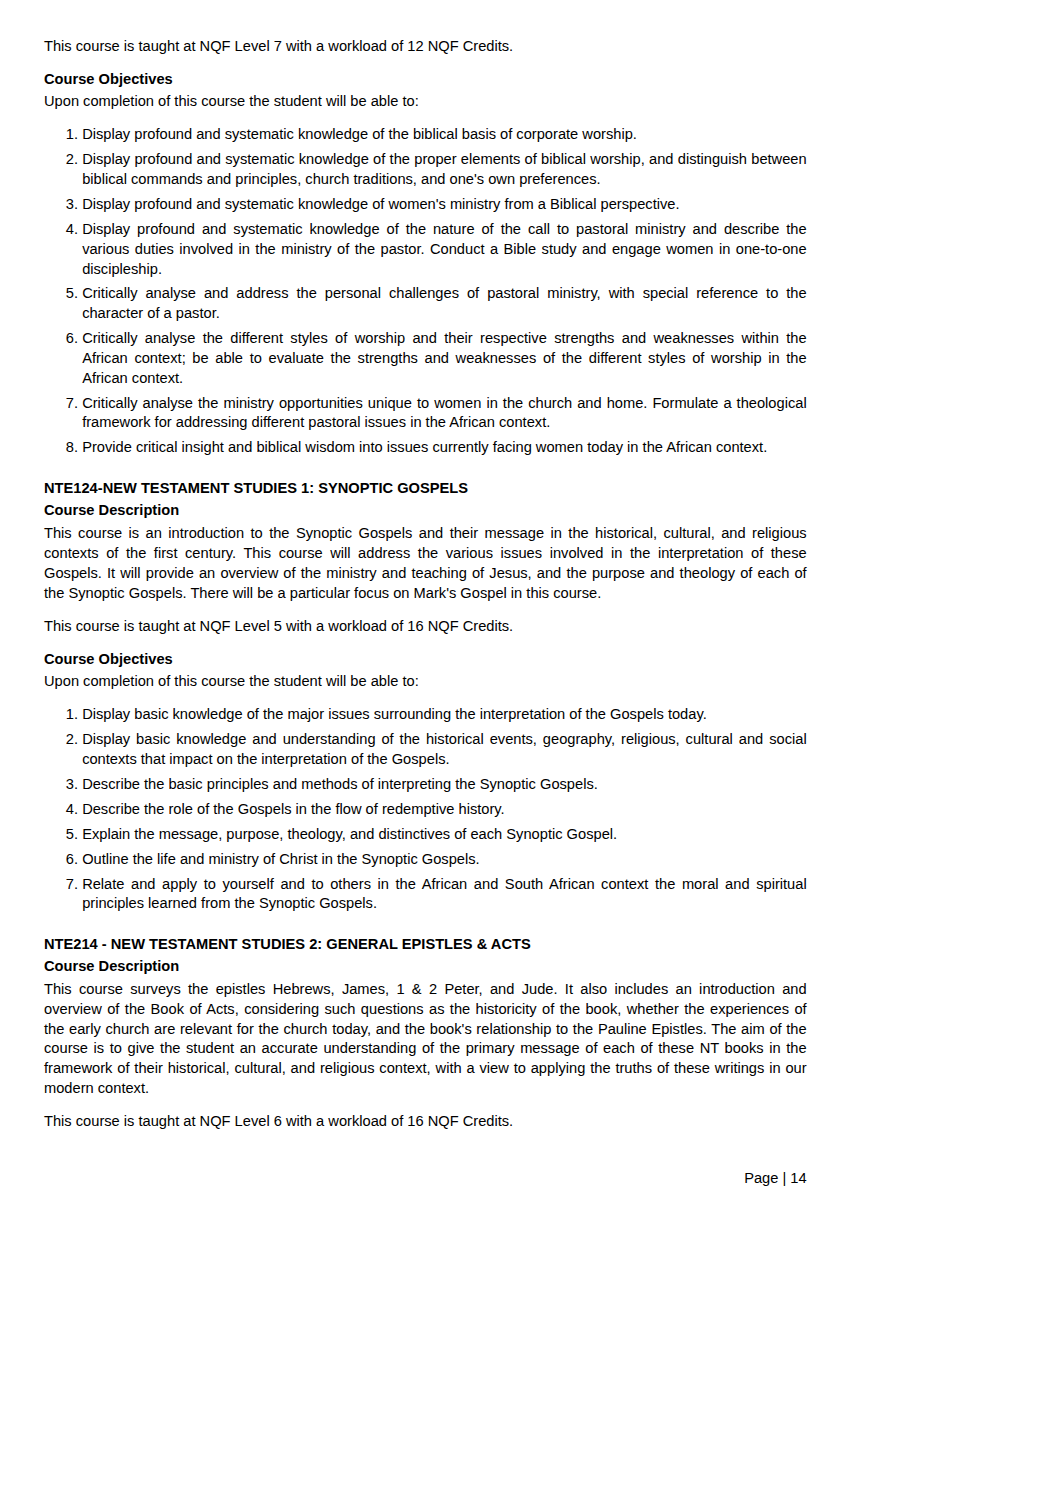This course is taught at NQF Level 7 with a workload of 12 NQF Credits.
Course Objectives
Upon completion of this course the student will be able to:
Display profound and systematic knowledge of the biblical basis of corporate worship.
Display profound and systematic knowledge of the proper elements of biblical worship, and distinguish between biblical commands and principles, church traditions, and one's own preferences.
Display profound and systematic knowledge of women's ministry from a Biblical perspective.
Display profound and systematic knowledge of the nature of the call to pastoral ministry and describe the various duties involved in the ministry of the pastor. Conduct a Bible study and engage women in one-to-one discipleship.
Critically analyse and address the personal challenges of pastoral ministry, with special reference to the character of a pastor.
Critically analyse the different styles of worship and their respective strengths and weaknesses within the African context; be able to evaluate the strengths and weaknesses of the different styles of worship in the African context.
Critically analyse the ministry opportunities unique to women in the church and home. Formulate a theological framework for addressing different pastoral issues in the African context.
Provide critical insight and biblical wisdom into issues currently facing women today in the African context.
NTE124-NEW TESTAMENT STUDIES 1: SYNOPTIC GOSPELS
Course Description
This course is an introduction to the Synoptic Gospels and their message in the historical, cultural, and religious contexts of the first century. This course will address the various issues involved in the interpretation of these Gospels. It will provide an overview of the ministry and teaching of Jesus, and the purpose and theology of each of the Synoptic Gospels. There will be a particular focus on Mark's Gospel in this course.
This course is taught at NQF Level 5 with a workload of 16 NQF Credits.
Course Objectives
Upon completion of this course the student will be able to:
Display basic knowledge of the major issues surrounding the interpretation of the Gospels today.
Display basic knowledge and understanding of the historical events, geography, religious, cultural and social contexts that impact on the interpretation of the Gospels.
Describe the basic principles and methods of interpreting the Synoptic Gospels.
Describe the role of the Gospels in the flow of redemptive history.
Explain the message, purpose, theology, and distinctives of each Synoptic Gospel.
Outline the life and ministry of Christ in the Synoptic Gospels.
Relate and apply to yourself and to others in the African and South African context the moral and spiritual principles learned from the Synoptic Gospels.
NTE214 - NEW TESTAMENT STUDIES 2: GENERAL EPISTLES & ACTS
Course Description
This course surveys the epistles Hebrews, James, 1 & 2 Peter, and Jude. It also includes an introduction and overview of the Book of Acts, considering such questions as the historicity of the book, whether the experiences of the early church are relevant for the church today, and the book's relationship to the Pauline Epistles. The aim of the course is to give the student an accurate understanding of the primary message of each of these NT books in the framework of their historical, cultural, and religious context, with a view to applying the truths of these writings in our modern context.
This course is taught at NQF Level 6 with a workload of 16 NQF Credits.
Page | 14